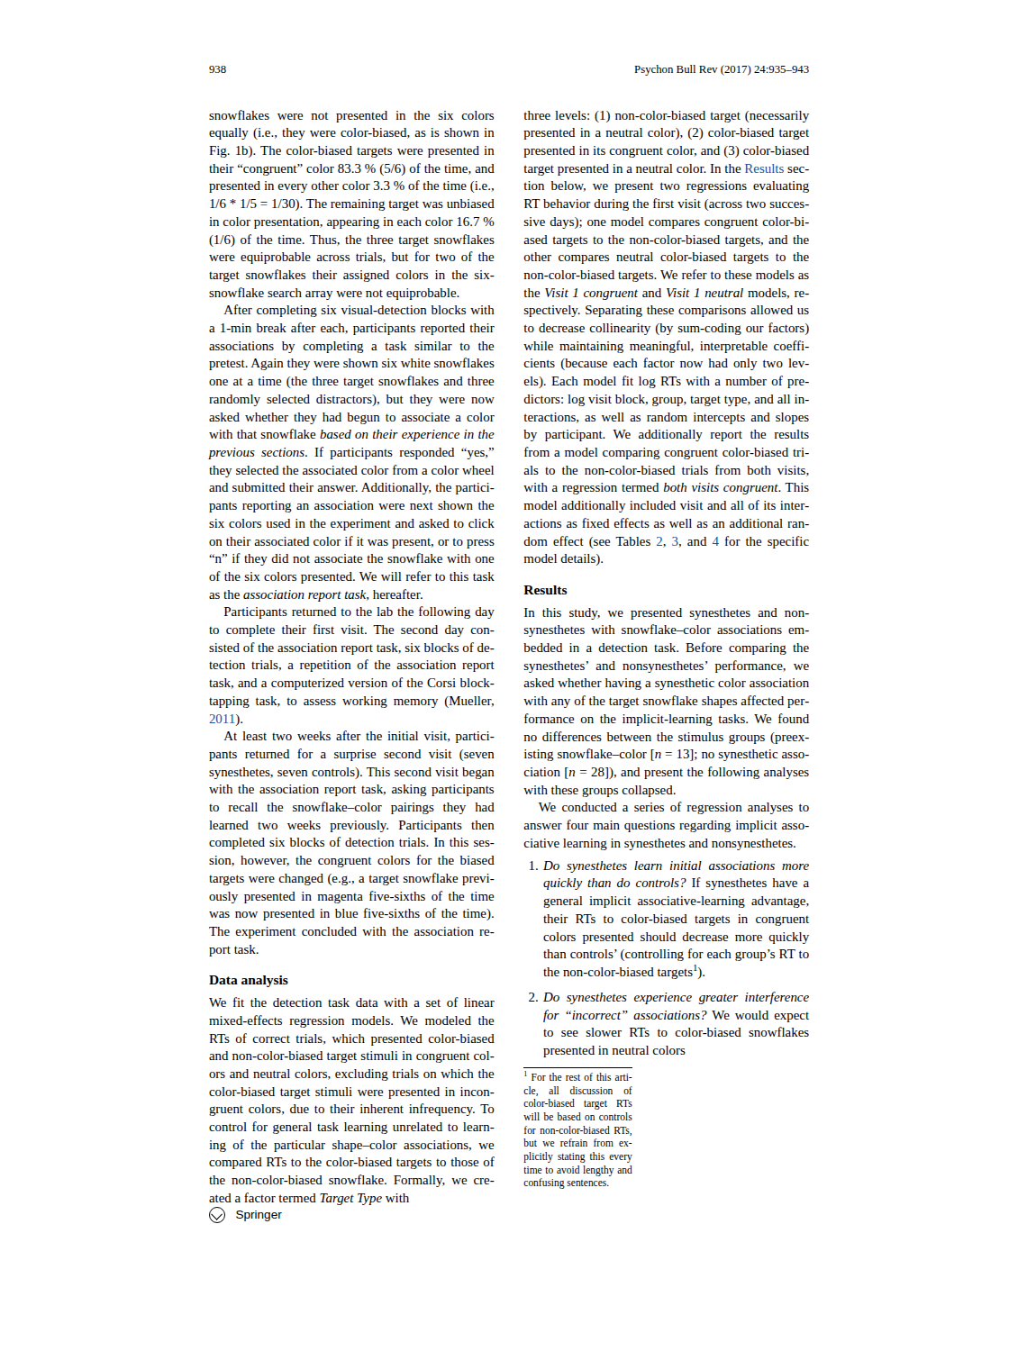938 Psychon Bull Rev (2017) 24:935–943
snowflakes were not presented in the six colors equally (i.e., they were color-biased, as is shown in Fig. 1b). The color-biased targets were presented in their “congruent” color 83.3 % (5/6) of the time, and presented in every other color 3.3 % of the time (i.e., 1/6 * 1/5 = 1/30). The remaining target was unbiased in color presentation, appearing in each color 16.7 % (1/6) of the time. Thus, the three target snowflakes were equiprobable across trials, but for two of the target snowflakes their assigned colors in the six-snowflake search array were not equiprobable.
After completing six visual-detection blocks with a 1-min break after each, participants reported their associations by completing a task similar to the pretest. Again they were shown six white snowflakes one at a time (the three target snowflakes and three randomly selected distractors), but they were now asked whether they had begun to associate a color with that snowflake based on their experience in the previous sections. If participants responded “yes,” they selected the associated color from a color wheel and submitted their answer. Additionally, the participants reporting an association were next shown the six colors used in the experiment and asked to click on their associated color if it was present, or to press “n” if they did not associate the snowflake with one of the six colors presented. We will refer to this task as the association report task, hereafter.
Participants returned to the lab the following day to complete their first visit. The second day consisted of the association report task, six blocks of detection trials, a repetition of the association report task, and a computerized version of the Corsi block-tapping task, to assess working memory (Mueller, 2011).
At least two weeks after the initial visit, participants returned for a surprise second visit (seven synesthetes, seven controls). This second visit began with the association report task, asking participants to recall the snowflake–color pairings they had learned two weeks previously. Participants then completed six blocks of detection trials. In this session, however, the congruent colors for the biased targets were changed (e.g., a target snowflake previously presented in magenta five-sixths of the time was now presented in blue five-sixths of the time). The experiment concluded with the association report task.
Data analysis
We fit the detection task data with a set of linear mixed-effects regression models. We modeled the RTs of correct trials, which presented color-biased and non-color-biased target stimuli in congruent colors and neutral colors, excluding trials on which the color-biased target stimuli were presented in incongruent colors, due to their inherent infrequency. To control for general task learning unrelated to learning of the particular shape–color associations, we compared RTs to the color-biased targets to those of the non-color-biased snowflake. Formally, we created a factor termed Target Type with
three levels: (1) non-color-biased target (necessarily presented in a neutral color), (2) color-biased target presented in its congruent color, and (3) color-biased target presented in a neutral color. In the Results section below, we present two regressions evaluating RT behavior during the first visit (across two successive days); one model compares congruent color-biased targets to the non-color-biased targets, and the other compares neutral color-biased targets to the non-color-biased targets. We refer to these models as the Visit 1 congruent and Visit 1 neutral models, respectively. Separating these comparisons allowed us to decrease collinearity (by sum-coding our factors) while maintaining meaningful, interpretable coefficients (because each factor now had only two levels). Each model fit log RTs with a number of predictors: log visit block, group, target type, and all interactions, as well as random intercepts and slopes by participant. We additionally report the results from a model comparing congruent color-biased trials to the non-color-biased trials from both visits, with a regression termed both visits congruent. This model additionally included visit and all of its interactions as fixed effects as well as an additional random effect (see Tables 2, 3, and 4 for the specific model details).
Results
In this study, we presented synesthetes and nonsynesthetes with snowflake–color associations embedded in a detection task. Before comparing the synesthetes’ and nonsynesthetes’ performance, we asked whether having a synesthetic color association with any of the target snowflake shapes affected performance on the implicit-learning tasks. We found no differences between the stimulus groups (preexisting snowflake–color [n = 13]; no synesthetic association [n = 28]), and present the following analyses with these groups collapsed.
We conducted a series of regression analyses to answer four main questions regarding implicit associative learning in synesthetes and nonsynesthetes.
Do synesthetes learn initial associations more quickly than do controls? If synesthetes have a general implicit associative-learning advantage, their RTs to color-biased targets in congruent colors presented should decrease more quickly than controls’ (controlling for each group’s RT to the non-color-biased targets1).
Do synesthetes experience greater interference for “incorrect” associations? We would expect to see slower RTs to color-biased snowflakes presented in neutral colors
1 For the rest of this article, all discussion of color-biased target RTs will be based on controls for non-color-biased RTs, but we refrain from explicitly stating this every time to avoid lengthy and confusing sentences.
Springer